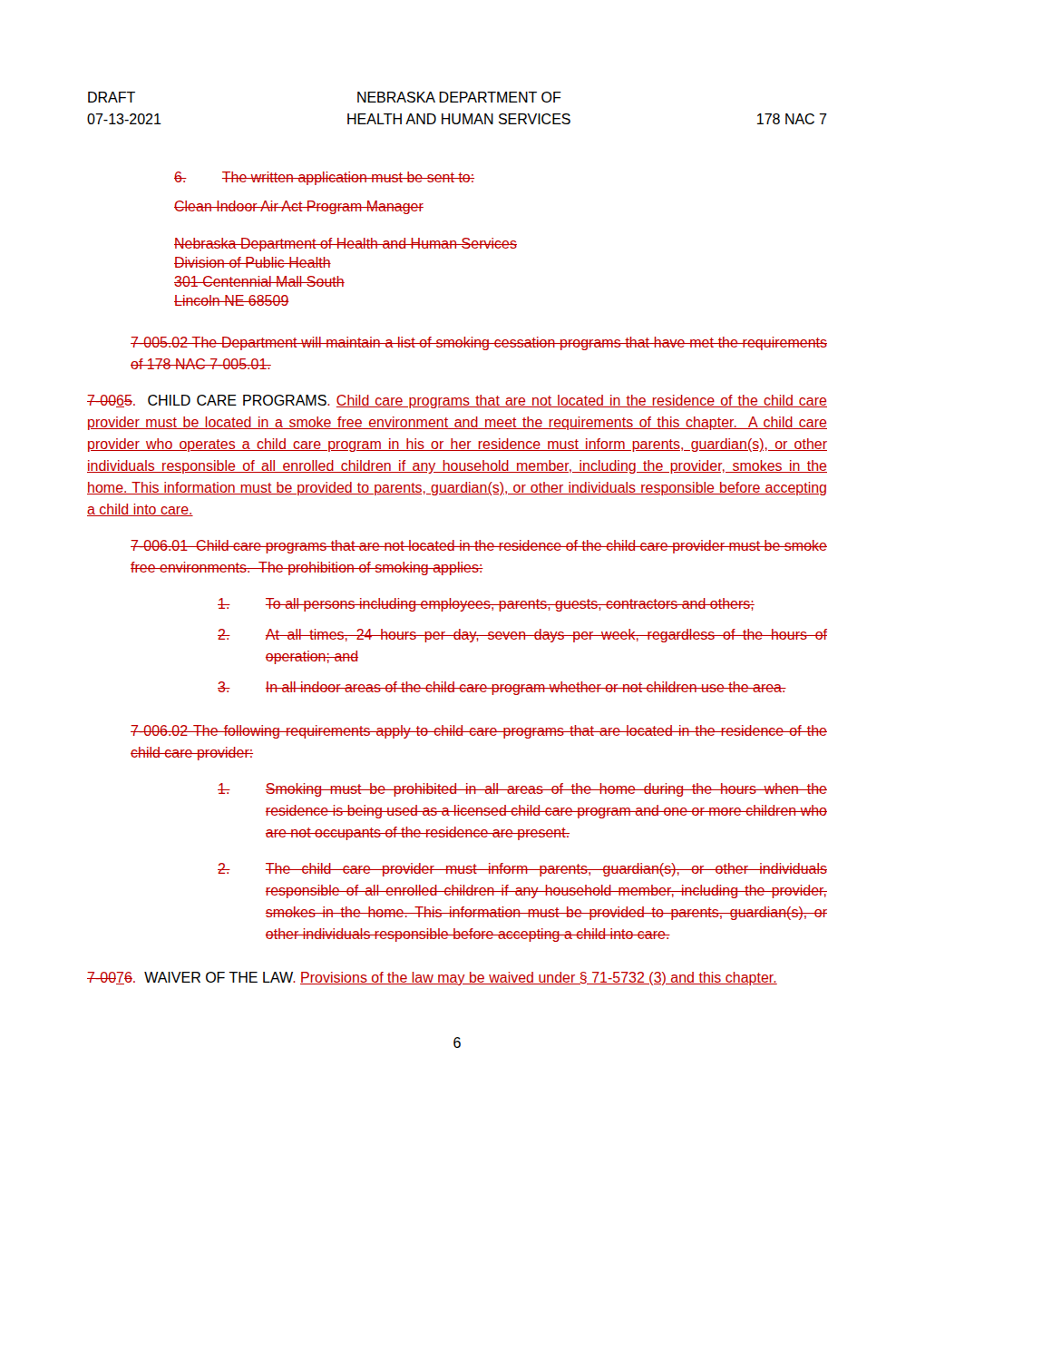DRAFT
07-13-2021
NEBRASKA DEPARTMENT OF
HEALTH AND HUMAN SERVICES
178 NAC 7
6.
The written application must be sent to:
Clean Indoor Air Act Program Manager
Nebraska Department of Health and Human Services
Division of Public Health
301 Centennial Mall South
Lincoln NE 68509
7-005.02 The Department will maintain a list of smoking cessation programs that have met the requirements of 178 NAC 7-005.01.
7-0065. CHILD CARE PROGRAMS. Child care programs that are not located in the residence of the child care provider must be located in a smoke free environment and meet the requirements of this chapter. A child care provider who operates a child care program in his or her residence must inform parents, guardian(s), or other individuals responsible of all enrolled children if any household member, including the provider, smokes in the home. This information must be provided to parents, guardian(s), or other individuals responsible before accepting a child into care.
7-006.01 Child care programs that are not located in the residence of the child care provider must be smoke free environments. The prohibition of smoking applies:
1.
To all persons including employees, parents, guests, contractors and others;
2.
At all times, 24 hours per day, seven days per week, regardless of the hours of operation; and
3.
In all indoor areas of the child care program whether or not children use the area.
7-006.02 The following requirements apply to child care programs that are located in the residence of the child care provider:
1.
Smoking must be prohibited in all areas of the home during the hours when the residence is being used as a licensed child care program and one or more children who are not occupants of the residence are present.
2.
The child care provider must inform parents, guardian(s), or other individuals responsible of all enrolled children if any household member, including the provider, smokes in the home. This information must be provided to parents, guardian(s), or other individuals responsible before accepting a child into care.
7-0076. WAIVER OF THE LAW. Provisions of the law may be waived under § 71-5732 (3) and this chapter.
6